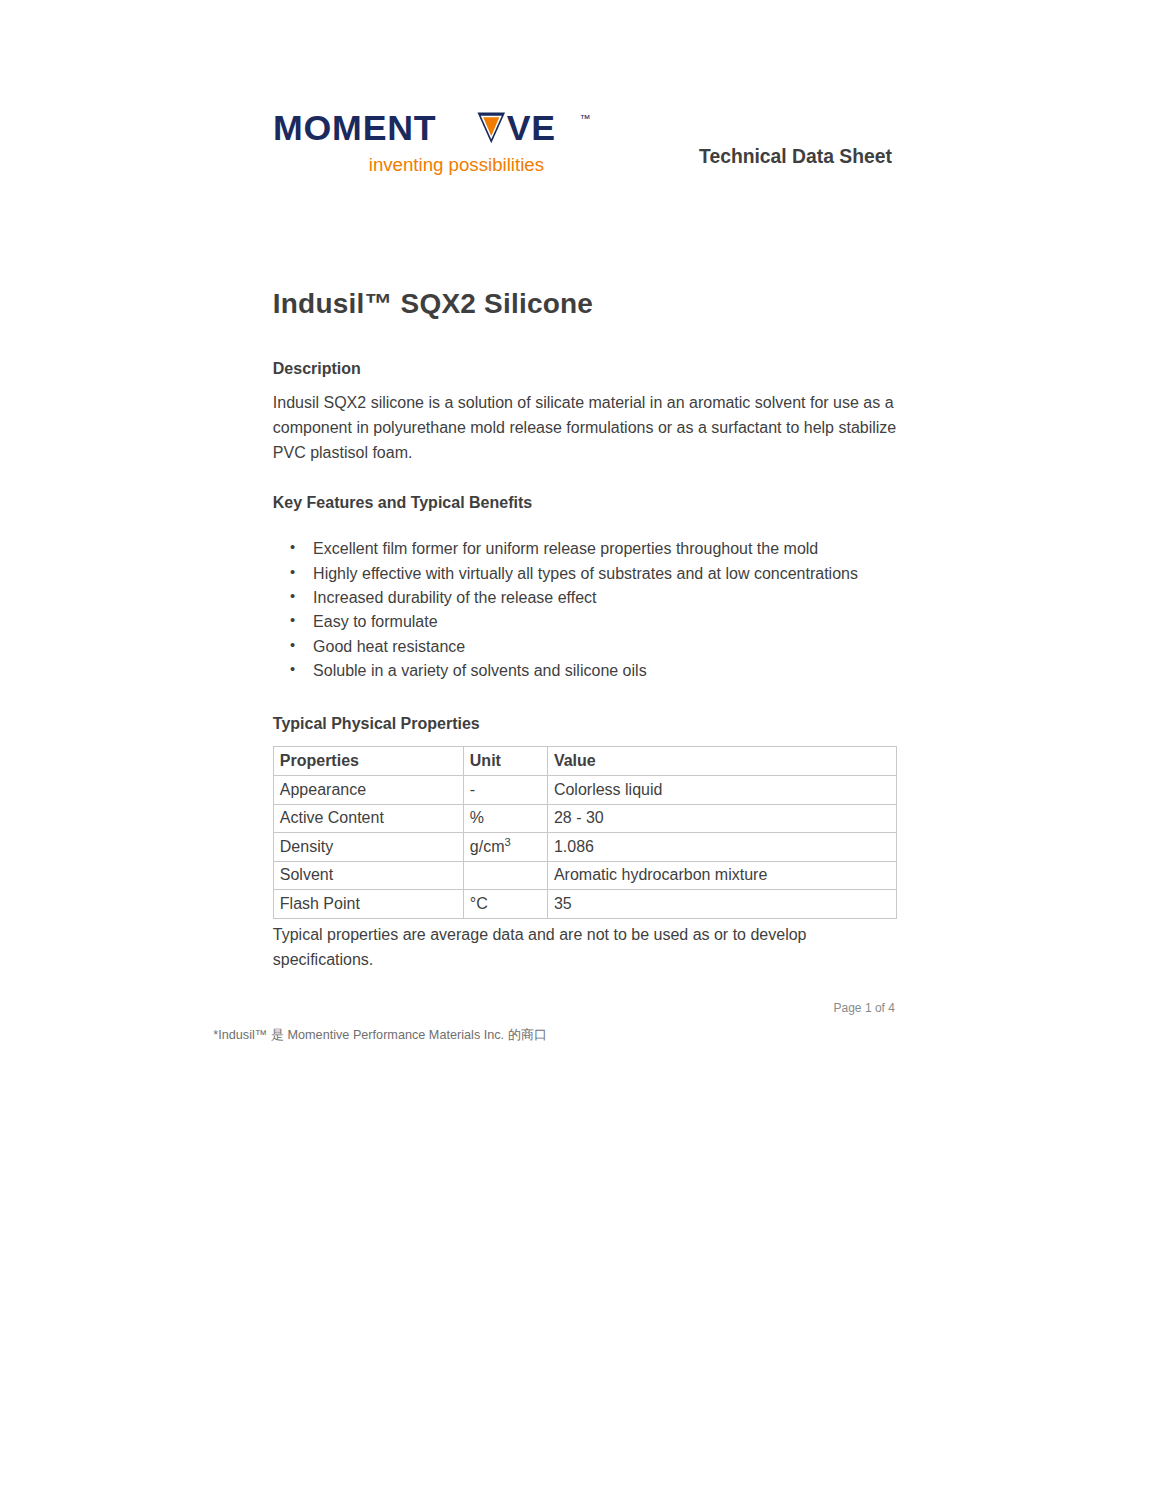MOMENT VE ™ inventing possibilities
Technical Data Sheet
Indusil™ SQX2 Silicone
Description
Indusil SQX2 silicone is a solution of silicate material in an aromatic solvent for use as a component in polyurethane mold release formulations or as a surfactant to help stabilize PVC plastisol foam.
Key Features and Typical Benefits
Excellent film former for uniform release properties throughout the mold
Highly effective with virtually all types of substrates and at low concentrations
Increased durability of the release effect
Easy to formulate
Good heat resistance
Soluble in a variety of solvents and silicone oils
Typical Physical Properties
| Properties | Unit | Value |
| --- | --- | --- |
| Appearance | - | Colorless liquid |
| Active Content | % | 28 - 30 |
| Density | g/cm 3 | 1.086 |
| Solvent | | Aromatic hydrocarbon mixture |
| Flash Point | °C | 35 |
Typical properties are average data and are not to be used as or to develop specifications.
Page 1 of 4
*Indusil™ 是 Momentive Performance Materials Inc. 的商口